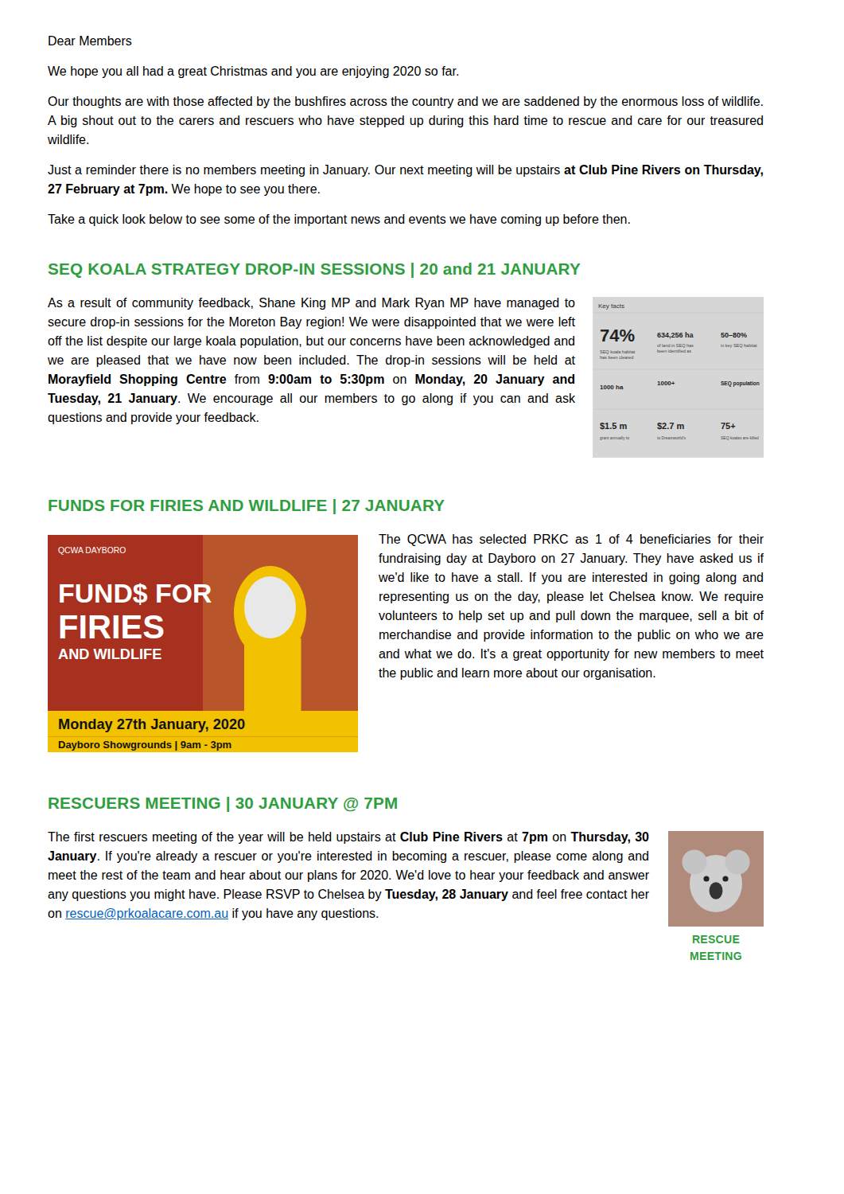Dear Members
We hope you all had a great Christmas and you are enjoying 2020 so far.
Our thoughts are with those affected by the bushfires across the country and we are saddened by the enormous loss of wildlife. A big shout out to the carers and rescuers who have stepped up during this hard time to rescue and care for our treasured wildlife.
Just a reminder there is no members meeting in January. Our next meeting will be upstairs at Club Pine Rivers on Thursday, 27 February at 7pm. We hope to see you there.
Take a quick look below to see some of the important news and events we have coming up before then.
SEQ KOALA STRATEGY DROP-IN SESSIONS | 20 and 21 JANUARY
As a result of community feedback, Shane King MP and Mark Ryan MP have managed to secure drop-in sessions for the Moreton Bay region! We were disappointed that we were left off the list despite our large koala population, but our concerns have been acknowledged and we are pleased that we have now been included. The drop-in sessions will be held at Morayfield Shopping Centre from 9:00am to 5:30pm on Monday, 20 January and Tuesday, 21 January. We encourage all our members to go along if you can and ask questions and provide your feedback.
FUNDS FOR FIRIES AND WILDLIFE | 27 JANUARY
The QCWA has selected PRKC as 1 of 4 beneficiaries for their fundraising day at Dayboro on 27 January. They have asked us if we'd like to have a stall. If you are interested in going along and representing us on the day, please let Chelsea know. We require volunteers to help set up and pull down the marquee, sell a bit of merchandise and provide information to the public on who we are and what we do. It's a great opportunity for new members to meet the public and learn more about our organisation.
RESCUERS MEETING | 30 JANUARY @ 7PM
RESCUE MEETING
The first rescuers meeting of the year will be held upstairs at Club Pine Rivers at 7pm on Thursday, 30 January. If you're already a rescuer or you're interested in becoming a rescuer, please come along and meet the rest of the team and hear about our plans for 2020. We'd love to hear your feedback and answer any questions you might have. Please RSVP to Chelsea by Tuesday, 28 January and feel free contact her on rescue@prkoalacare.com.au if you have any questions.